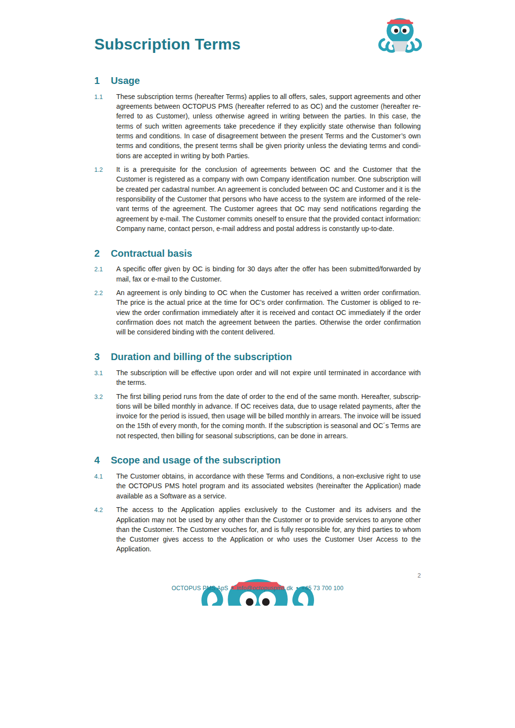Subscription Terms
1 Usage
1.1
These subscription terms (hereafter Terms) applies to all offers, sales, support agreements and other agreements between OCTOPUS PMS (hereafter referred to as OC) and the customer (hereafter referred to as Customer), unless otherwise agreed in writing between the parties. In this case, the terms of such written agreements take precedence if they explicitly state otherwise than following terms and conditions. In case of disagreement between the present Terms and the Customer’s own terms and conditions, the present terms shall be given priority unless the deviating terms and conditions are accepted in writing by both Parties.
1.2
It is a prerequisite for the conclusion of agreements between OC and the Customer that the Customer is registered as a company with own Company identification number. One subscription will be created per cadastral number. An agreement is concluded between OC and Customer and it is the responsibility of the Customer that persons who have access to the system are informed of the relevant terms of the agreement. The Customer agrees that OC may send notifications regarding the agreement by e-mail. The Customer commits oneself to ensure that the provided contact information: Company name, contact person, e-mail address and postal address is constantly up-to-date.
2 Contractual basis
2.1
A specific offer given by OC is binding for 30 days after the offer has been submitted/forwarded by mail, fax or e-mail to the Customer.
2.2
An agreement is only binding to OC when the Customer has received a written order confirmation. The price is the actual price at the time for OC’s order confirmation. The Customer is obliged to review the order confirmation immediately after it is received and contact OC immediately if the order confirmation does not match the agreement between the parties. Otherwise the order confirmation will be considered binding with the content delivered.
3 Duration and billing of the subscription
3.1
The subscription will be effective upon order and will not expire until terminated in accordance with the terms.
3.2
The first billing period runs from the date of order to the end of the same month. Hereafter, subscriptions will be billed monthly in advance. If OC receives data, due to usage related payments, after the invoice for the period is issued, then usage will be billed monthly in arrears. The invoice will be issued on the 15th of every month, for the coming month. If the subscription is seasonal and OC´s Terms are not respected, then billing for seasonal subscriptions, can be done in arrears.
4 Scope and usage of the subscription
4.1
The Customer obtains, in accordance with these Terms and Conditions, a non-exclusive right to use the OCTOPUS PMS hotel program and its associated websites (hereinafter the Application) made available as a Software as a service.
4.2
The access to the Application applies exclusively to the Customer and its advisers and the Application may not be used by any other than the Customer or to provide services to anyone other than the Customer. The Customer vouches for, and is fully responsible for, any third parties to whom the Customer gives access to the Application or who uses the Customer User Access to the Application.
2
OCTOPUS PMS ApS • info@octopuspms.dk • +45 73 700 100